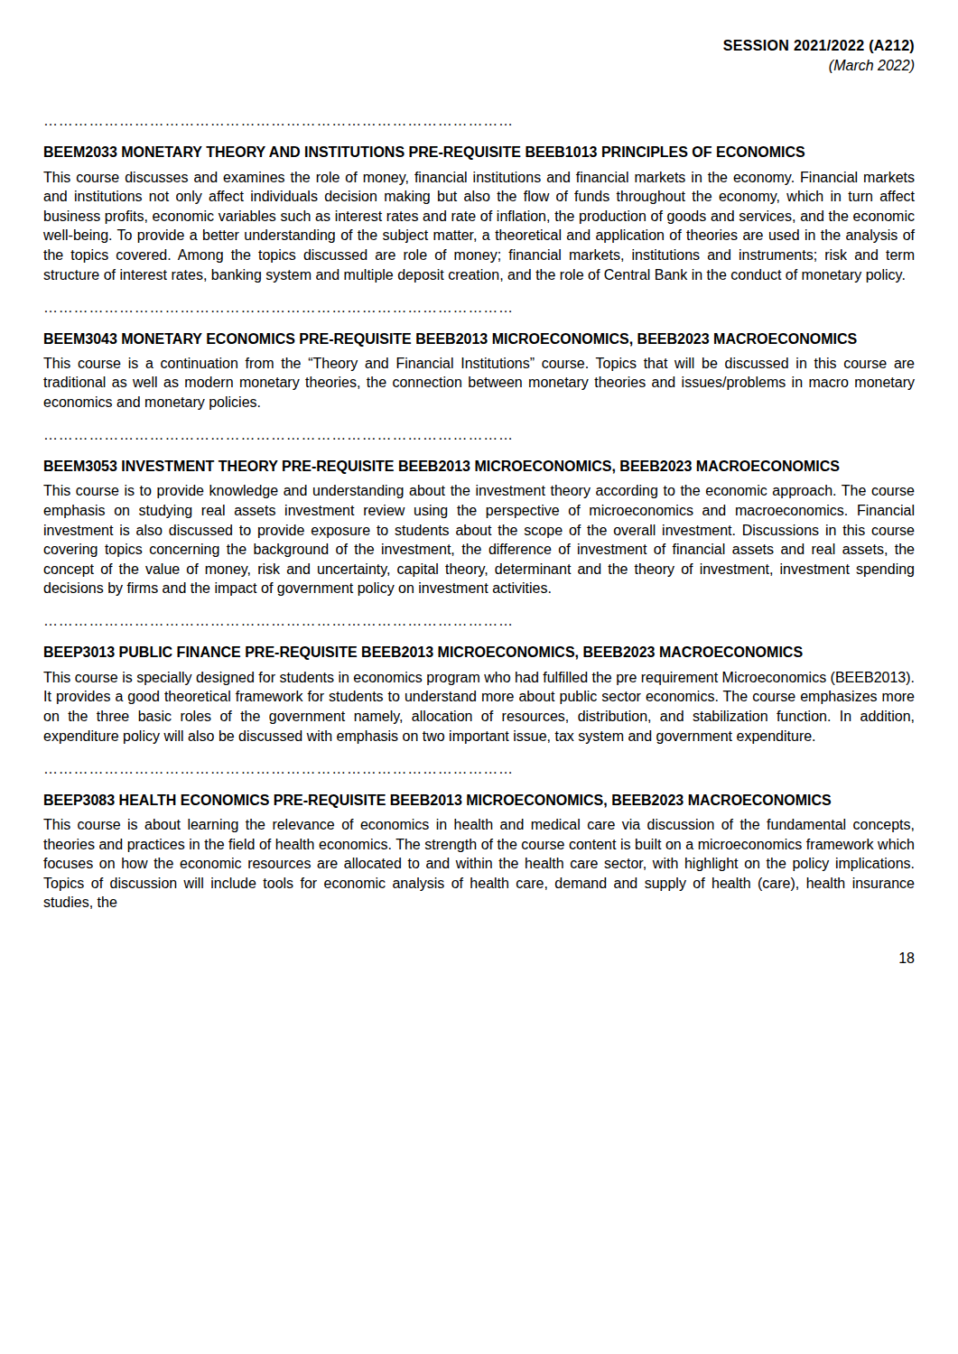SESSION 2021/2022 (A212)
(March 2022)
…………………………………………………………………………………
BEEM2033 Monetary Theory and Institutions Pre-requisite BEEB1013 Principles of Economics
This course discusses and examines the role of money, financial institutions and financial markets in the economy. Financial markets and institutions not only affect individuals decision making but also the flow of funds throughout the economy, which in turn affect business profits, economic variables such as interest rates and rate of inflation, the production of goods and services, and the economic well-being. To provide a better understanding of the subject matter, a theoretical and application of theories are used in the analysis of the topics covered. Among the topics discussed are role of money; financial markets, institutions and instruments; risk and term structure of interest rates, banking system and multiple deposit creation, and the role of Central Bank in the conduct of monetary policy.
…………………………………………………………………………………
BEEM3043 Monetary Economics Pre-requisite BEEB2013 Microeconomics, BEEB2023 Macroeconomics
This course is a continuation from the “Theory and Financial Institutions” course. Topics that will be discussed in this course are traditional as well as modern monetary theories, the connection between monetary theories and issues/problems in macro monetary economics and monetary policies.
…………………………………………………………………………………
BEEM3053 Investment Theory Pre-requisite BEEB2013 Microeconomics, BEEB2023 Macroeconomics
This course is to provide knowledge and understanding about the investment theory according to the economic approach. The course emphasis on studying real assets investment review using the perspective of microeconomics and macroeconomics. Financial investment is also discussed to provide exposure to students about the scope of the overall investment. Discussions in this course covering topics concerning the background of the investment, the difference of investment of financial assets and real assets, the concept of the value of money, risk and uncertainty, capital theory, determinant and the theory of investment, investment spending decisions by firms and the impact of government policy on investment activities.
…………………………………………………………………………………
BEEP3013 Public Finance Pre-requisite BEEB2013 Microeconomics, BEEB2023 Macroeconomics
This course is specially designed for students in economics program who had fulfilled the pre requirement Microeconomics (BEEB2013). It provides a good theoretical framework for students to understand more about public sector economics. The course emphasizes more on the three basic roles of the government namely, allocation of resources, distribution, and stabilization function. In addition, expenditure policy will also be discussed with emphasis on two important issue, tax system and government expenditure.
…………………………………………………………………………………
BEEP3083 Health Economics Pre-requisite BEEB2013 Microeconomics, BEEB2023 Macroeconomics
This course is about learning the relevance of economics in health and medical care via discussion of the fundamental concepts, theories and practices in the field of health economics. The strength of the course content is built on a microeconomics framework which focuses on how the economic resources are allocated to and within the health care sector, with highlight on the policy implications. Topics of discussion will include tools for economic analysis of health care, demand and supply of health (care), health insurance studies, the
18